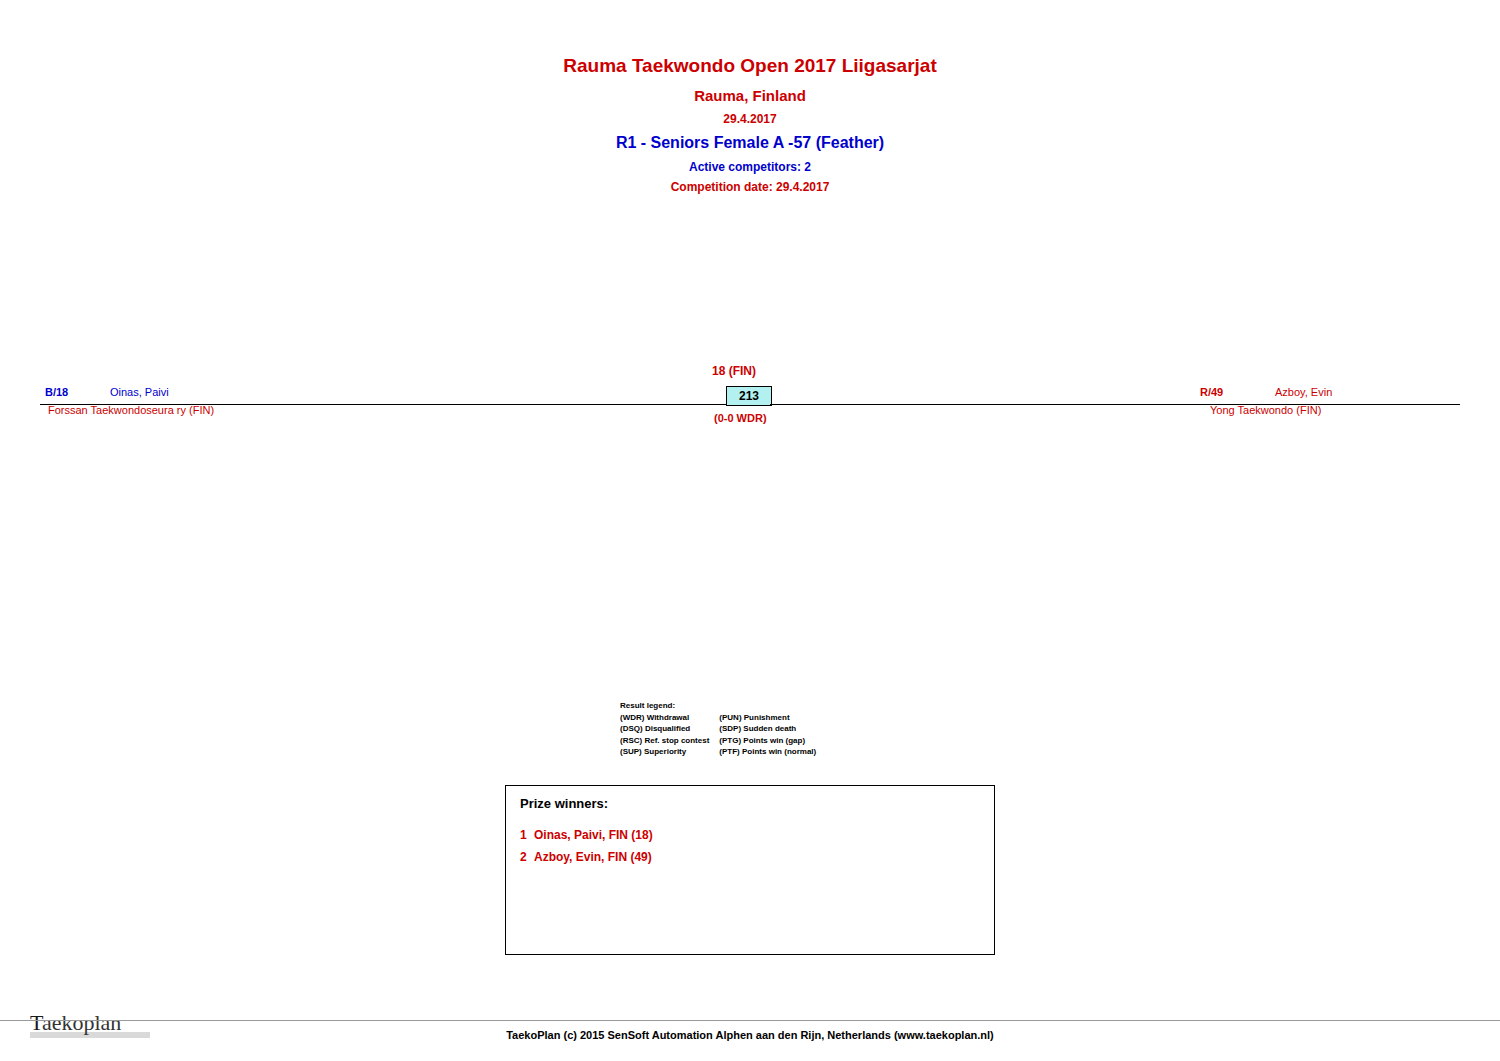Rauma Taekwondo Open 2017 Liigasarjat
Rauma, Finland
29.4.2017
R1 - Seniors Female A -57 (Feather)
Active competitors: 2
Competition date: 29.4.2017
18 (FIN)
213
(0-0 WDR)
B/18
Oinas, Paivi
Forssan Taekwondoseura ry (FIN)
R/49
Azboy, Evin
Yong Taekwondo (FIN)
Result legend:
| (WDR) Withdrawal | (PUN) Punishment |
| (DSQ) Disqualified | (SDP) Sudden death |
| (RSC) Ref. stop contest | (PTG) Points win (gap) |
| (SUP) Superiority | (PTF) Points win (normal) |
Prize winners:
1 Oinas, Paivi, FIN (18)
2 Azboy, Evin, FIN (49)
Taekoplan
TaekoPlan (c) 2015 SenSoft Automation Alphen aan den Rijn, Netherlands (www.taekoplan.nl)